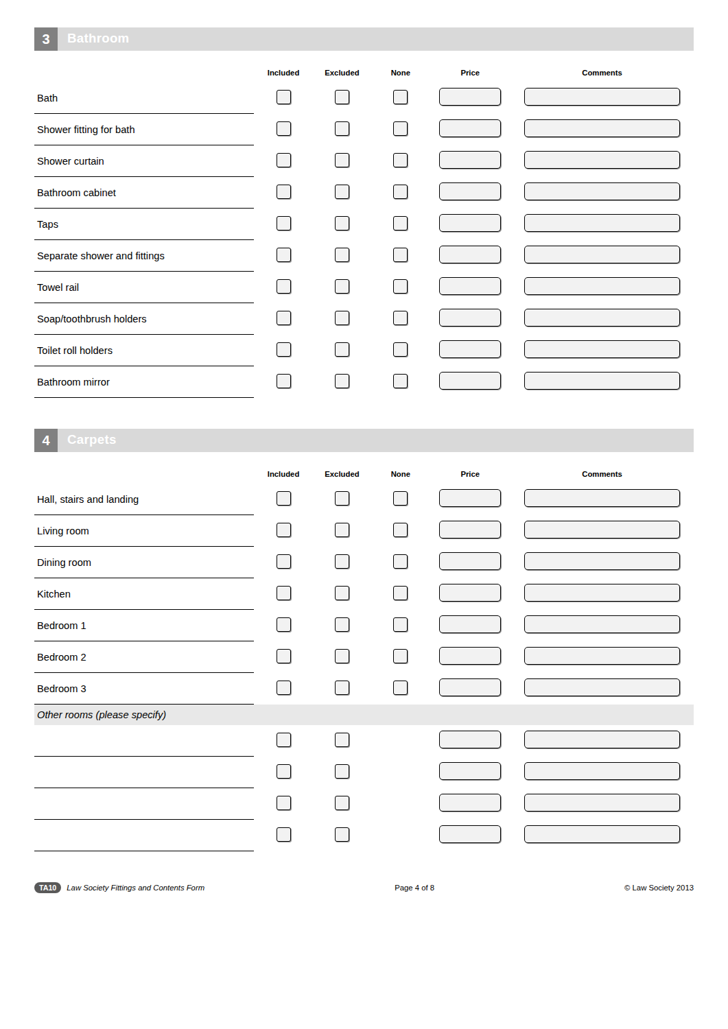3
Bathroom
| | Included | Excluded | None | Price | Comments |
| --- | --- | --- | --- | --- | --- |
| Bath | | | | | |
| Shower fitting for bath | | | | | |
| Shower curtain | | | | | |
| Bathroom cabinet | | | | | |
| Taps | | | | | |
| Separate shower and fittings | | | | | |
| Towel rail | | | | | |
| Soap/toothbrush holders | | | | | |
| Toilet roll holders | | | | | |
| Bathroom mirror | | | | | |
4
Carpets
| | Included | Excluded | None | Price | Comments |
| --- | --- | --- | --- | --- | --- |
| Hall, stairs and landing | | | | | |
| Living room | | | | | |
| Dining room | | | | | |
| Kitchen | | | | | |
| Bedroom 1 | | | | | |
| Bedroom 2 | | | | | |
| Bedroom 3 | | | | | |
| Other rooms (please specify) |
TA10 Law Society Fittings and Contents Form Page 4 of 8 © Law Society 2013